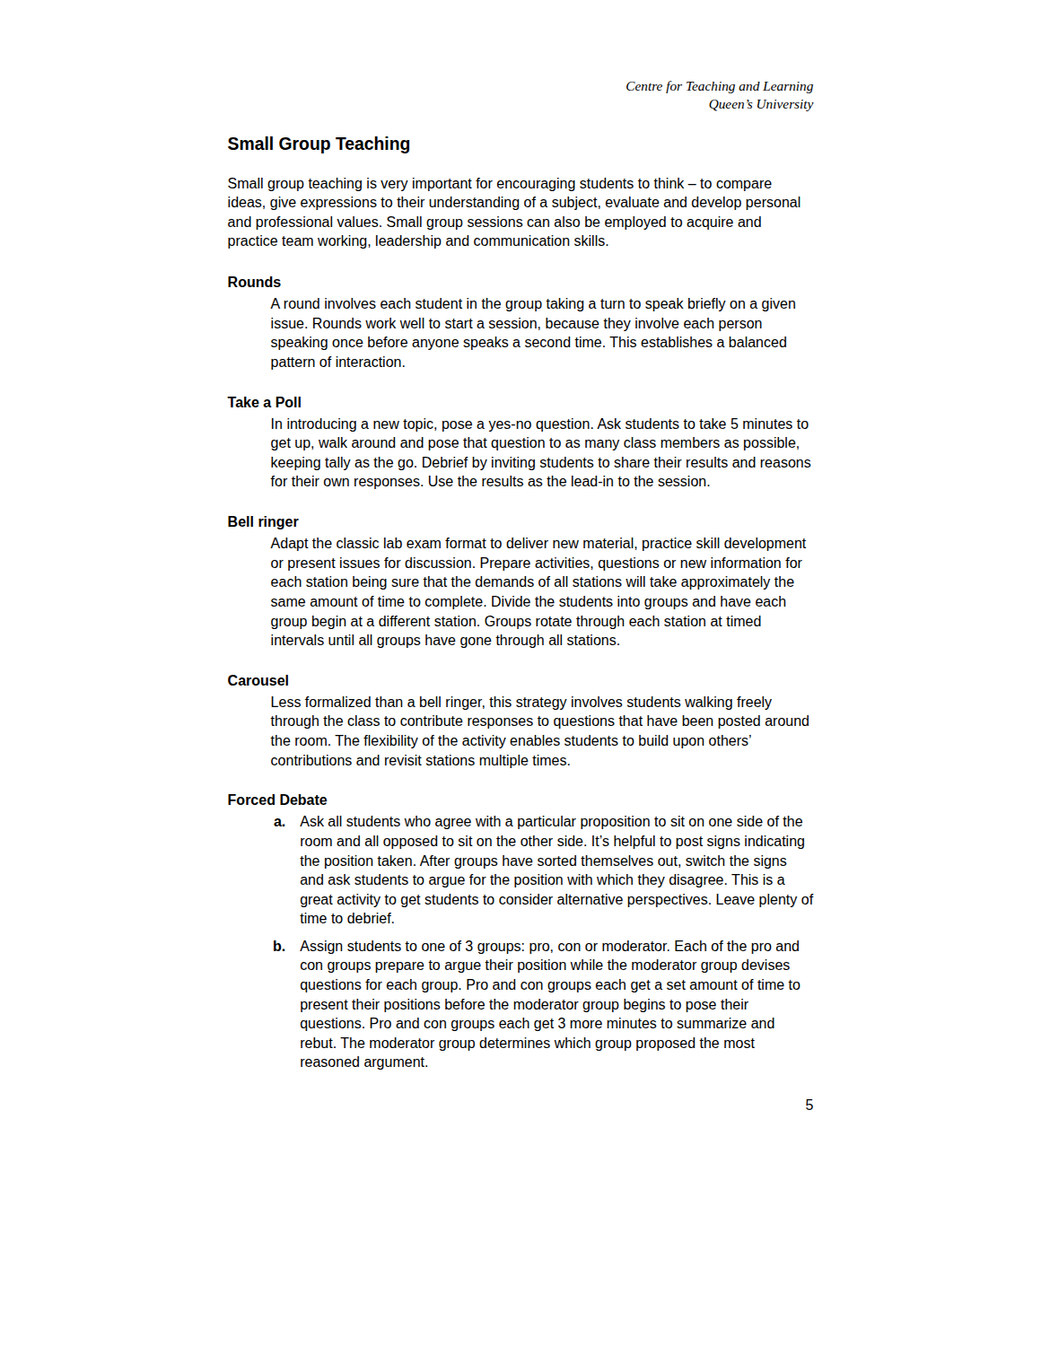Centre for Teaching and Learning
Queen’s University
Small Group Teaching
Small group teaching is very important for encouraging students to think – to compare ideas, give expressions to their understanding of a subject, evaluate and develop personal and professional values. Small group sessions can also be employed to acquire and practice team working, leadership and communication skills.
Rounds
A round involves each student in the group taking a turn to speak briefly on a given issue. Rounds work well to start a session, because they involve each person speaking once before anyone speaks a second time. This establishes a balanced pattern of interaction.
Take a Poll
In introducing a new topic, pose a yes-no question. Ask students to take 5 minutes to get up, walk around and pose that question to as many class members as possible, keeping tally as the go. Debrief by inviting students to share their results and reasons for their own responses. Use the results as the lead-in to the session.
Bell ringer
Adapt the classic lab exam format to deliver new material, practice skill development or present issues for discussion. Prepare activities, questions or new information for each station being sure that the demands of all stations will take approximately the same amount of time to complete. Divide the students into groups and have each group begin at a different station. Groups rotate through each station at timed intervals until all groups have gone through all stations.
Carousel
Less formalized than a bell ringer, this strategy involves students walking freely through the class to contribute responses to questions that have been posted around the room. The flexibility of the activity enables students to build upon others’ contributions and revisit stations multiple times.
Forced Debate
Ask all students who agree with a particular proposition to sit on one side of the room and all opposed to sit on the other side. It’s helpful to post signs indicating the position taken. After groups have sorted themselves out, switch the signs and ask students to argue for the position with which they disagree. This is a great activity to get students to consider alternative perspectives. Leave plenty of time to debrief.
Assign students to one of 3 groups: pro, con or moderator. Each of the pro and con groups prepare to argue their position while the moderator group devises questions for each group. Pro and con groups each get a set amount of time to present their positions before the moderator group begins to pose their questions. Pro and con groups each get 3 more minutes to summarize and rebut. The moderator group determines which group proposed the most reasoned argument.
5